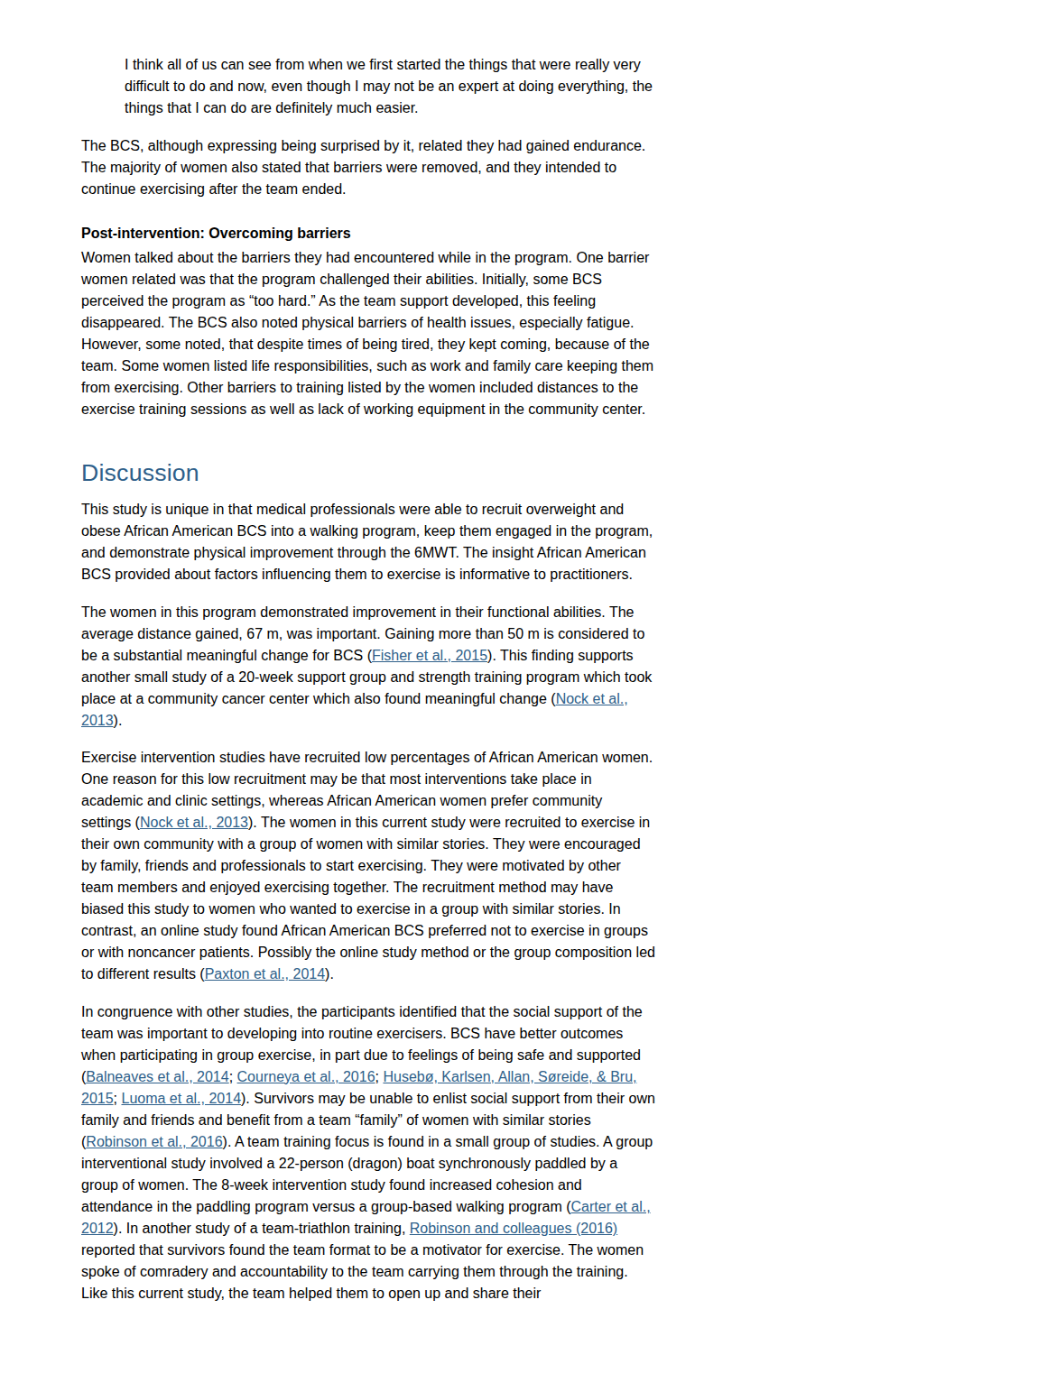I think all of us can see from when we first started the things that were really very difficult to do and now, even though I may not be an expert at doing everything, the things that I can do are definitely much easier.
The BCS, although expressing being surprised by it, related they had gained endurance. The majority of women also stated that barriers were removed, and they intended to continue exercising after the team ended.
Post-intervention: Overcoming barriers
Women talked about the barriers they had encountered while in the program. One barrier women related was that the program challenged their abilities. Initially, some BCS perceived the program as “too hard.” As the team support developed, this feeling disappeared. The BCS also noted physical barriers of health issues, especially fatigue. However, some noted, that despite times of being tired, they kept coming, because of the team. Some women listed life responsibilities, such as work and family care keeping them from exercising. Other barriers to training listed by the women included distances to the exercise training sessions as well as lack of working equipment in the community center.
Discussion
This study is unique in that medical professionals were able to recruit overweight and obese African American BCS into a walking program, keep them engaged in the program, and demonstrate physical improvement through the 6MWT. The insight African American BCS provided about factors influencing them to exercise is informative to practitioners.
The women in this program demonstrated improvement in their functional abilities. The average distance gained, 67 m, was important. Gaining more than 50 m is considered to be a substantial meaningful change for BCS (Fisher et al., 2015). This finding supports another small study of a 20-week support group and strength training program which took place at a community cancer center which also found meaningful change (Nock et al., 2013).
Exercise intervention studies have recruited low percentages of African American women. One reason for this low recruitment may be that most interventions take place in academic and clinic settings, whereas African American women prefer community settings (Nock et al., 2013). The women in this current study were recruited to exercise in their own community with a group of women with similar stories. They were encouraged by family, friends and professionals to start exercising. They were motivated by other team members and enjoyed exercising together. The recruitment method may have biased this study to women who wanted to exercise in a group with similar stories. In contrast, an online study found African American BCS preferred not to exercise in groups or with noncancer patients. Possibly the online study method or the group composition led to different results (Paxton et al., 2014).
In congruence with other studies, the participants identified that the social support of the team was important to developing into routine exercisers. BCS have better outcomes when participating in group exercise, in part due to feelings of being safe and supported (Balneaves et al., 2014; Courneya et al., 2016; Husebø, Karlsen, Allan, Søreide, & Bru, 2015; Luoma et al., 2014). Survivors may be unable to enlist social support from their own family and friends and benefit from a team “family” of women with similar stories (Robinson et al., 2016). A team training focus is found in a small group of studies. A group interventional study involved a 22-person (dragon) boat synchronously paddled by a group of women. The 8-week intervention study found increased cohesion and attendance in the paddling program versus a group-based walking program (Carter et al., 2012). In another study of a team-triathlon training, Robinson and colleagues (2016) reported that survivors found the team format to be a motivator for exercise. The women spoke of comradery and accountability to the team carrying them through the training. Like this current study, the team helped them to open up and share their